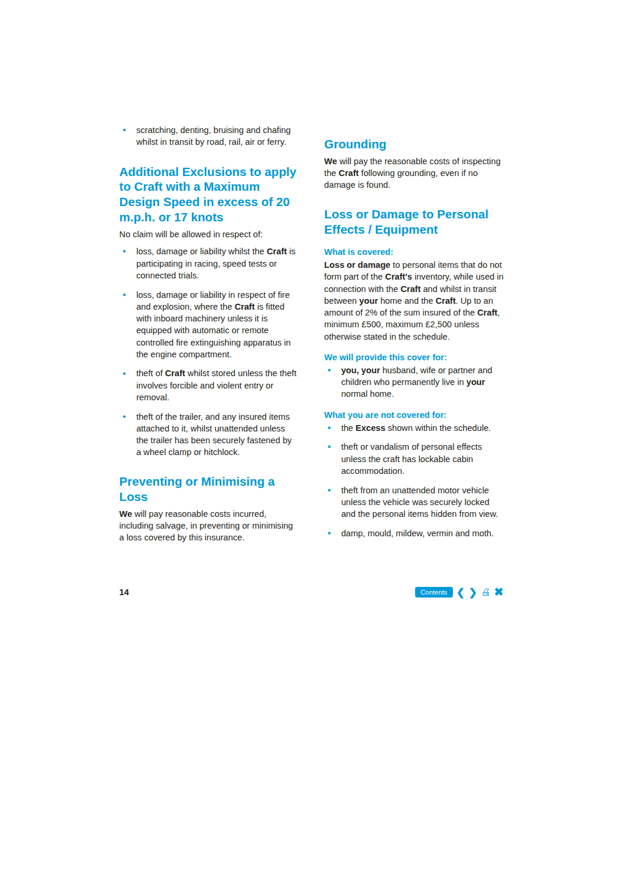scratching, denting, bruising and chafing whilst in transit by road, rail, air or ferry.
Additional Exclusions to apply to Craft with a Maximum Design Speed in excess of 20 m.p.h. or 17 knots
No claim will be allowed in respect of:
loss, damage or liability whilst the Craft is participating in racing, speed tests or connected trials.
loss, damage or liability in respect of fire and explosion, where the Craft is fitted with inboard machinery unless it is equipped with automatic or remote controlled fire extinguishing apparatus in the engine compartment.
theft of Craft whilst stored unless the theft involves forcible and violent entry or removal.
theft of the trailer, and any insured items attached to it, whilst unattended unless the trailer has been securely fastened by a wheel clamp or hitchlock.
Preventing or Minimising a Loss
We will pay reasonable costs incurred, including salvage, in preventing or minimising a loss covered by this insurance.
Grounding
We will pay the reasonable costs of inspecting the Craft following grounding, even if no damage is found.
Loss or Damage to Personal Effects / Equipment
What is covered:
Loss or damage to personal items that do not form part of the Craft's inventory, while used in connection with the Craft and whilst in transit between your home and the Craft. Up to an amount of 2% of the sum insured of the Craft, minimum £500, maximum £2,500 unless otherwise stated in the schedule.
We will provide this cover for:
you, your husband, wife or partner and children who permanently live in your normal home.
What you are not covered for:
the Excess shown within the schedule.
theft or vandalism of personal effects unless the craft has lockable cabin accommodation.
theft from an unattended motor vehicle unless the vehicle was securely locked and the personal items hidden from view.
damp, mould, mildew, vermin and moth.
14
Contents ❮ ❯ 🖨 ✖